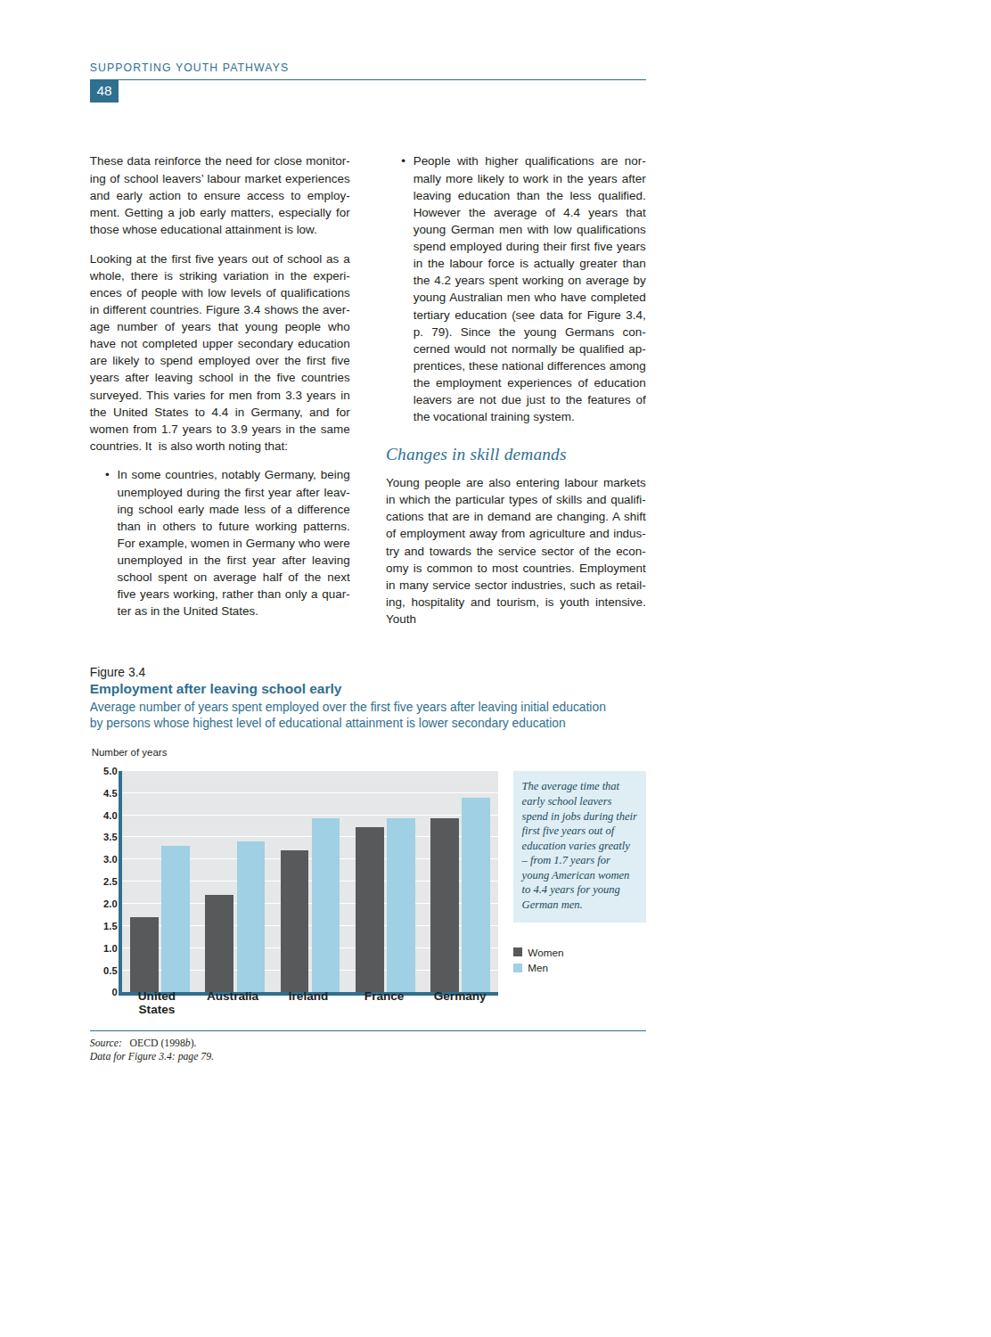Supporting youth pathways
48
These data reinforce the need for close monitoring of school leavers’ labour market experiences and early action to ensure access to employment. Getting a job early matters, especially for those whose educational attainment is low.
Looking at the first five years out of school as a whole, there is striking variation in the experiences of people with low levels of qualifications in different countries. Figure 3.4 shows the average number of years that young people who have not completed upper secondary education are likely to spend employed over the first five years after leaving school in the five countries surveyed. This varies for men from 3.3 years in the United States to 4.4 in Germany, and for women from 1.7 years to 3.9 years in the same countries. It is also worth noting that:
In some countries, notably Germany, being unemployed during the first year after leaving school early made less of a difference than in others to future working patterns. For example, women in Germany who were unemployed in the first year after leaving school spent on average half of the next five years working, rather than only a quarter as in the United States.
People with higher qualifications are normally more likely to work in the years after leaving education than the less qualified. However the average of 4.4 years that young German men with low qualifications spend employed during their first five years in the labour force is actually greater than the 4.2 years spent working on average by young Australian men who have completed tertiary education (see data for Figure 3.4, p. 79). Since the young Germans concerned would not normally be qualified apprentices, these national differences among the employment experiences of education leavers are not due just to the features of the vocational training system.
Changes in skill demands
Young people are also entering labour markets in which the particular types of skills and qualifications that are in demand are changing. A shift of employment away from agriculture and industry and towards the service sector of the economy is common to most countries. Employment in many service sector industries, such as retailing, hospitality and tourism, is youth intensive. Youth
Figure 3.4
Employment after leaving school early
Average number of years spent employed over the first five years after leaving initial education
by persons whose highest level of educational attainment is lower secondary education
Number of years
5.0
4.5
4.0
3.5
3.0
2.5
2.0
1.5
1.0
0.5
0
United States Australia Ireland France Germany
The average time that early school leavers spend in jobs during their first five years out of education varies greatly – from 1.7 years for young American women to 4.4 years for young German men.
Women
Men
Source: OECD (1998b).
Data for Figure 3.4: page 79.